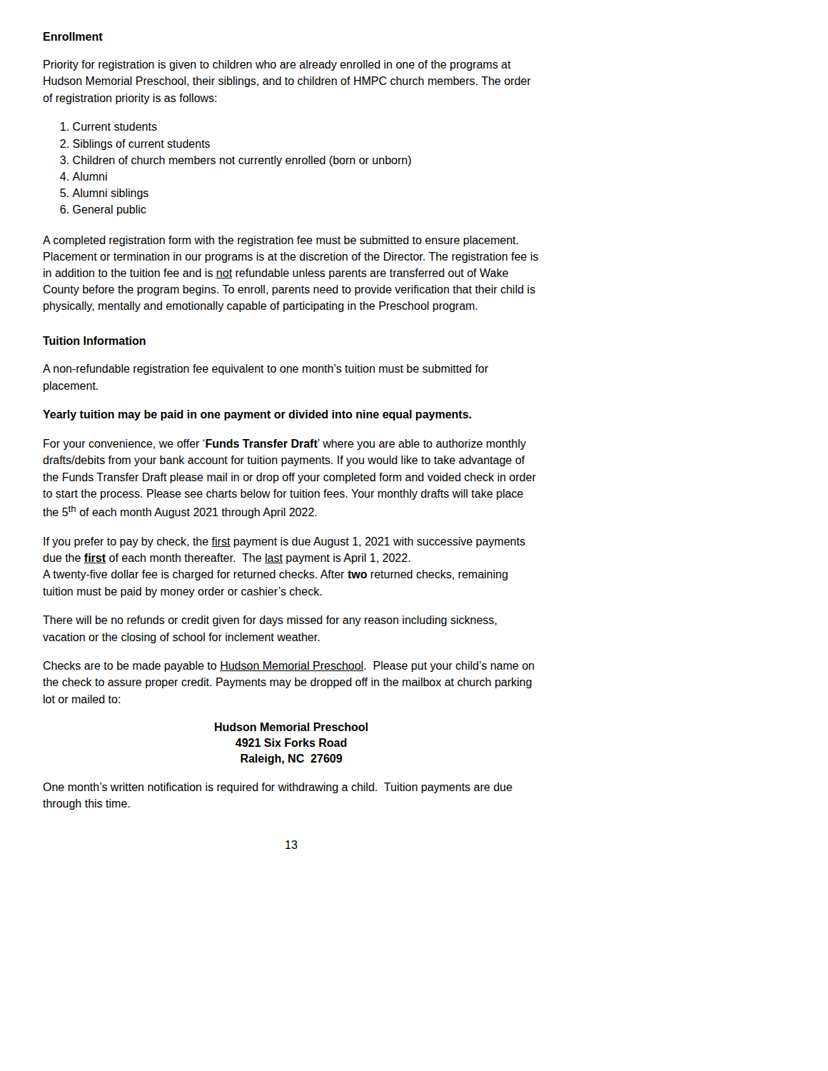Enrollment
Priority for registration is given to children who are already enrolled in one of the programs at Hudson Memorial Preschool, their siblings, and to children of HMPC church members. The order of registration priority is as follows:
Current students
Siblings of current students
Children of church members not currently enrolled (born or unborn)
Alumni
Alumni siblings
General public
A completed registration form with the registration fee must be submitted to ensure placement. Placement or termination in our programs is at the discretion of the Director. The registration fee is in addition to the tuition fee and is not refundable unless parents are transferred out of Wake County before the program begins. To enroll, parents need to provide verification that their child is physically, mentally and emotionally capable of participating in the Preschool program.
Tuition Information
A non-refundable registration fee equivalent to one month’s tuition must be submitted for placement.
Yearly tuition may be paid in one payment or divided into nine equal payments.
For your convenience, we offer ‘Funds Transfer Draft’ where you are able to authorize monthly drafts/debits from your bank account for tuition payments. If you would like to take advantage of the Funds Transfer Draft please mail in or drop off your completed form and voided check in order to start the process. Please see charts below for tuition fees. Your monthly drafts will take place the 5th of each month August 2021 through April 2022.
If you prefer to pay by check, the first payment is due August 1, 2021 with successive payments due the first of each month thereafter. The last payment is April 1, 2022.
A twenty-five dollar fee is charged for returned checks. After two returned checks, remaining tuition must be paid by money order or cashier’s check.
There will be no refunds or credit given for days missed for any reason including sickness, vacation or the closing of school for inclement weather.
Checks are to be made payable to Hudson Memorial Preschool. Please put your child’s name on the check to assure proper credit. Payments may be dropped off in the mailbox at church parking lot or mailed to:
Hudson Memorial Preschool
4921 Six Forks Road
Raleigh, NC 27609
One month’s written notification is required for withdrawing a child. Tuition payments are due through this time.
13